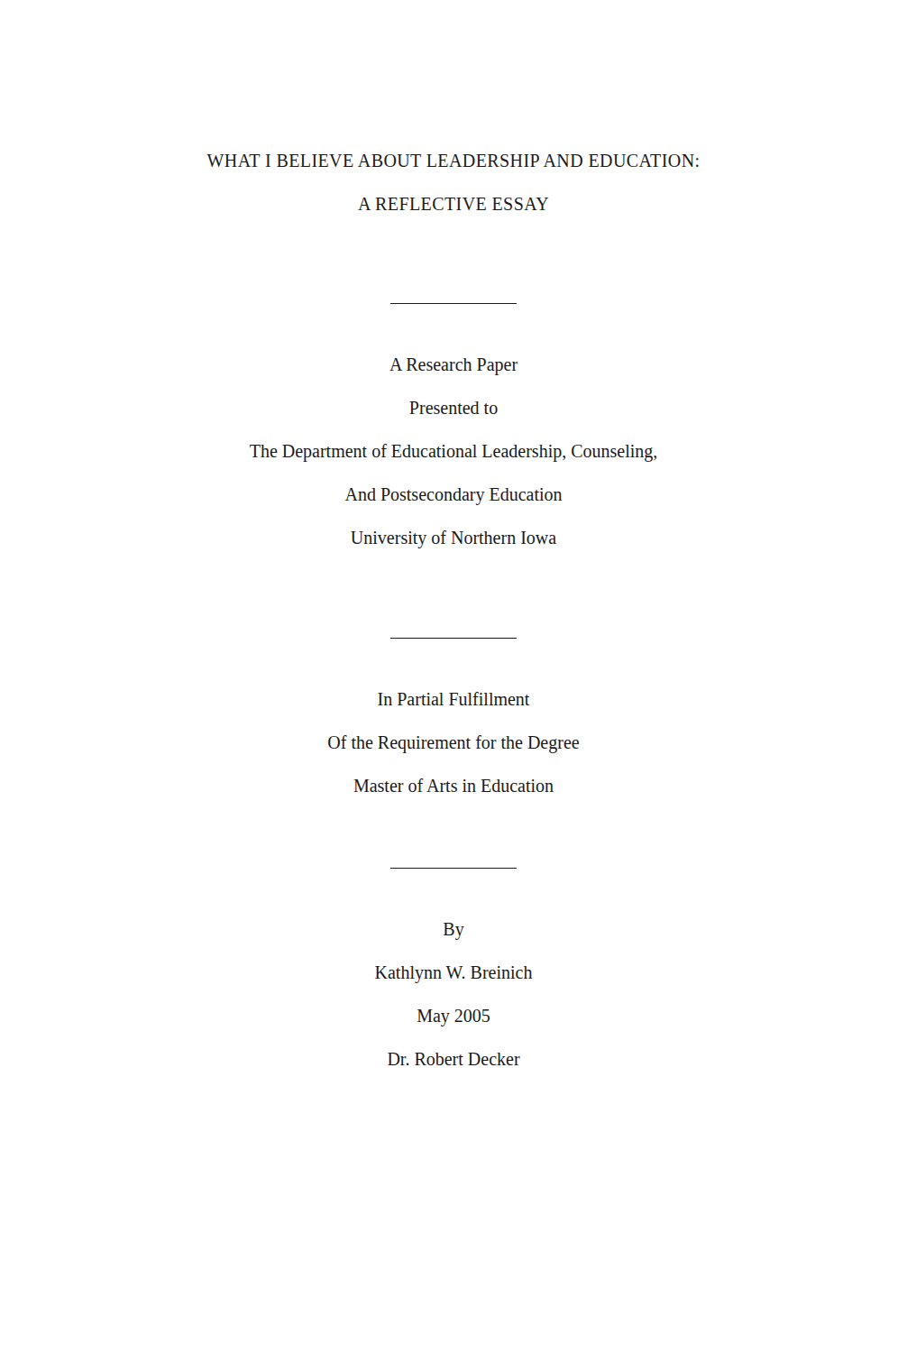WHAT I BELIEVE ABOUT LEADERSHIP AND EDUCATION: A REFLECTIVE ESSAY
A Research Paper
Presented to
The Department of Educational Leadership, Counseling,
And Postsecondary Education
University of Northern Iowa
In Partial Fulfillment
Of the Requirement for the Degree
Master of Arts in Education
By
Kathlynn W. Breinich
May 2005
Dr. Robert Decker